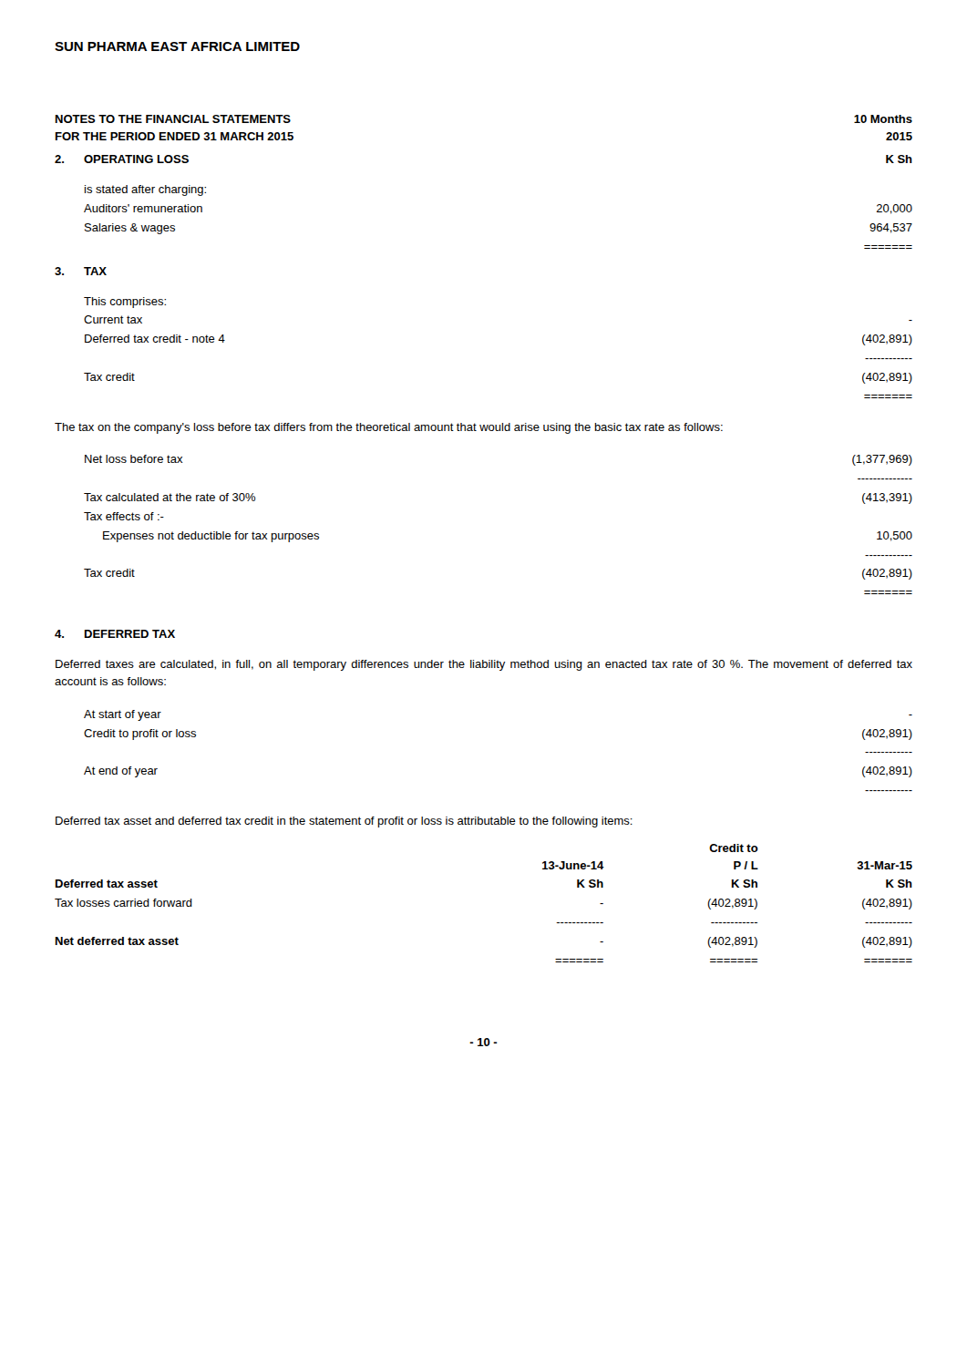SUN PHARMA EAST AFRICA LIMITED
NOTES TO THE FINANCIAL STATEMENTS
FOR THE PERIOD ENDED 31 MARCH 2015
10 Months
2015
| 2. | OPERATING LOSS | K Sh |
| | is stated after charging: | |
| | Auditors' remuneration | 20,000 |
| | Salaries & wages | 964,537 |
| | | ======= |
| 3. | TAX | |
| | This comprises: | |
| | Current tax | - |
| | Deferred tax credit - note 4 | (402,891) |
| | | ------------ |
| | Tax credit | (402,891) |
| | | ======= |
The tax on the company's loss before tax differs from the theoretical amount that would arise using the basic tax rate as follows:
| | Net loss before tax | (1,377,969) |
| | | -------------- |
| | Tax calculated at the rate of 30% | (413,391) |
| | Tax effects of :- | |
| | Expenses not deductible for tax purposes | 10,500 |
| | | ------------ |
| | Tax credit | (402,891) |
| | | ======= |
4.
DEFERRED TAX
Deferred taxes are calculated, in full, on all temporary differences under the liability method using an enacted tax rate of 30 %. The movement of deferred tax account is as follows:
| | At start of year | - |
| | Credit to profit or loss | (402,891) |
| | | ------------ |
| | At end of year | (402,891) |
| | | ------------ |
Deferred tax asset and deferred tax credit in the statement of profit or loss is attributable to the following items:
| | 13-June-14 | Credit to P / L | 31-Mar-15 |
| --- | --- | --- | --- |
| Deferred tax asset | K Sh | K Sh | K Sh |
| Tax losses carried forward | - | (402,891) | (402,891) |
| | ------------ | ------------ | ------------ |
| Net deferred tax asset | - | (402,891) | (402,891) |
| | ======= | ======= | ======= |
- 10 -